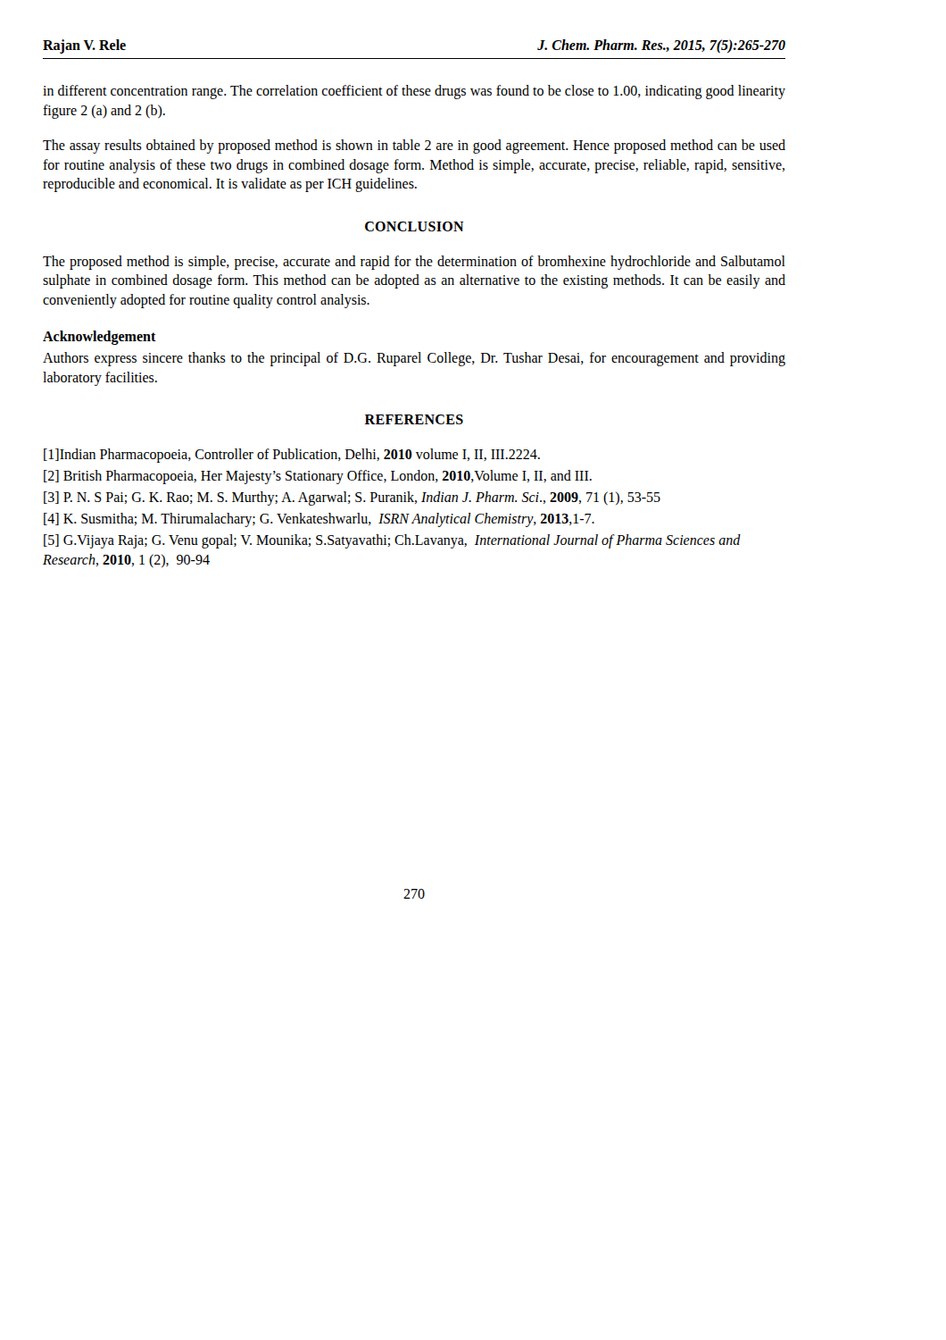Rajan V. Rele J. Chem. Pharm. Res., 2015, 7(5):265-270
in different concentration range. The correlation coefficient of these drugs was found to be close to 1.00, indicating good linearity figure 2 (a) and 2 (b).
The assay results obtained by proposed method is shown in table 2 are in good agreement. Hence proposed method can be used for routine analysis of these two drugs in combined dosage form. Method is simple, accurate, precise, reliable, rapid, sensitive, reproducible and economical. It is validate as per ICH guidelines.
CONCLUSION
The proposed method is simple, precise, accurate and rapid for the determination of bromhexine hydrochloride and Salbutamol sulphate in combined dosage form. This method can be adopted as an alternative to the existing methods. It can be easily and conveniently adopted for routine quality control analysis.
Acknowledgement
Authors express sincere thanks to the principal of D.G. Ruparel College, Dr. Tushar Desai, for encouragement and providing laboratory facilities.
REFERENCES
[1]Indian Pharmacopoeia, Controller of Publication, Delhi, 2010 volume I, II, III.2224.
[2] British Pharmacopoeia, Her Majesty’s Stationary Office, London, 2010,Volume I, II, and III.
[3] P. N. S Pai; G. K. Rao; M. S. Murthy; A. Agarwal; S. Puranik, Indian J. Pharm. Sci., 2009, 71 (1), 53-55
[4] K. Susmitha; M. Thirumalachary; G. Venkateshwarlu, ISRN Analytical Chemistry, 2013,1-7.
[5] G.Vijaya Raja; G. Venu gopal; V. Mounika; S.Satyavathi; Ch.Lavanya, International Journal of Pharma Sciences and Research, 2010, 1 (2), 90-94
270